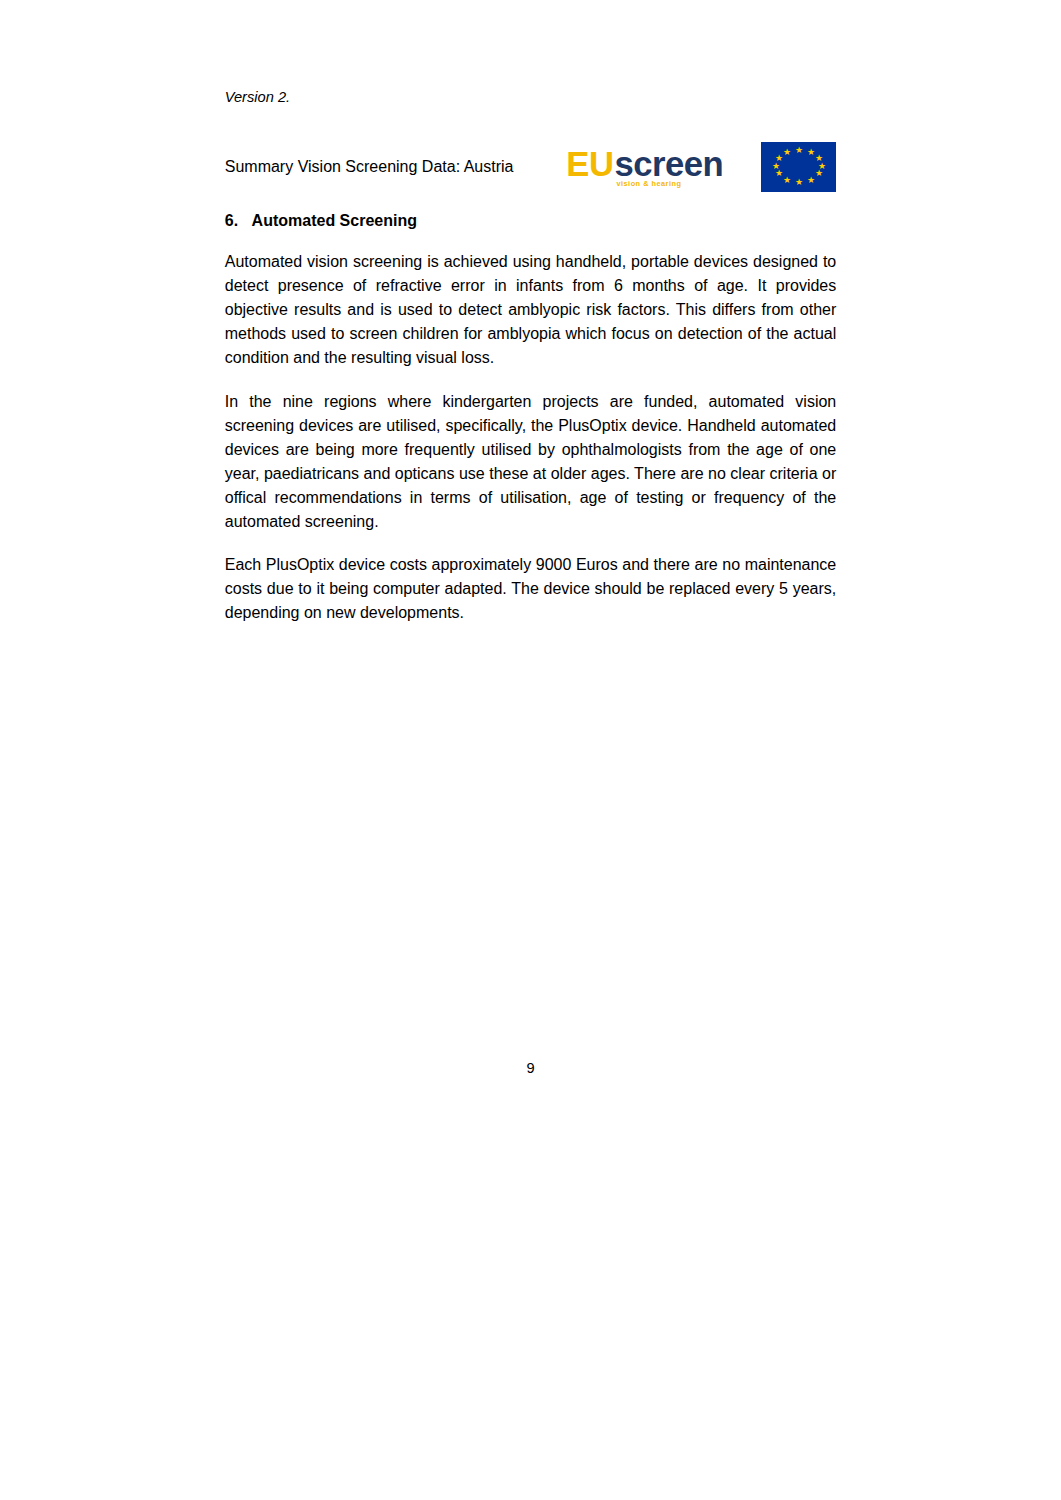Version 2.
Summary Vision Screening Data: Austria
EU screen vision & hearing
★ ★ ★ ★ ★ ★ ★ ★ ★ ★ ★ ★
6. Automated Screening
Automated vision screening is achieved using handheld, portable devices designed to detect presence of refractive error in infants from 6 months of age. It provides objective results and is used to detect amblyopic risk factors. This differs from other methods used to screen children for amblyopia which focus on detection of the actual condition and the resulting visual loss.
In the nine regions where kindergarten projects are funded, automated vision screening devices are utilised, specifically, the PlusOptix device. Handheld automated devices are being more frequently utilised by ophthalmologists from the age of one year, paediatricans and opticans use these at older ages. There are no clear criteria or offical recommendations in terms of utilisation, age of testing or frequency of the automated screening.
Each PlusOptix device costs approximately 9000 Euros and there are no maintenance costs due to it being computer adapted. The device should be replaced every 5 years, depending on new developments.
9